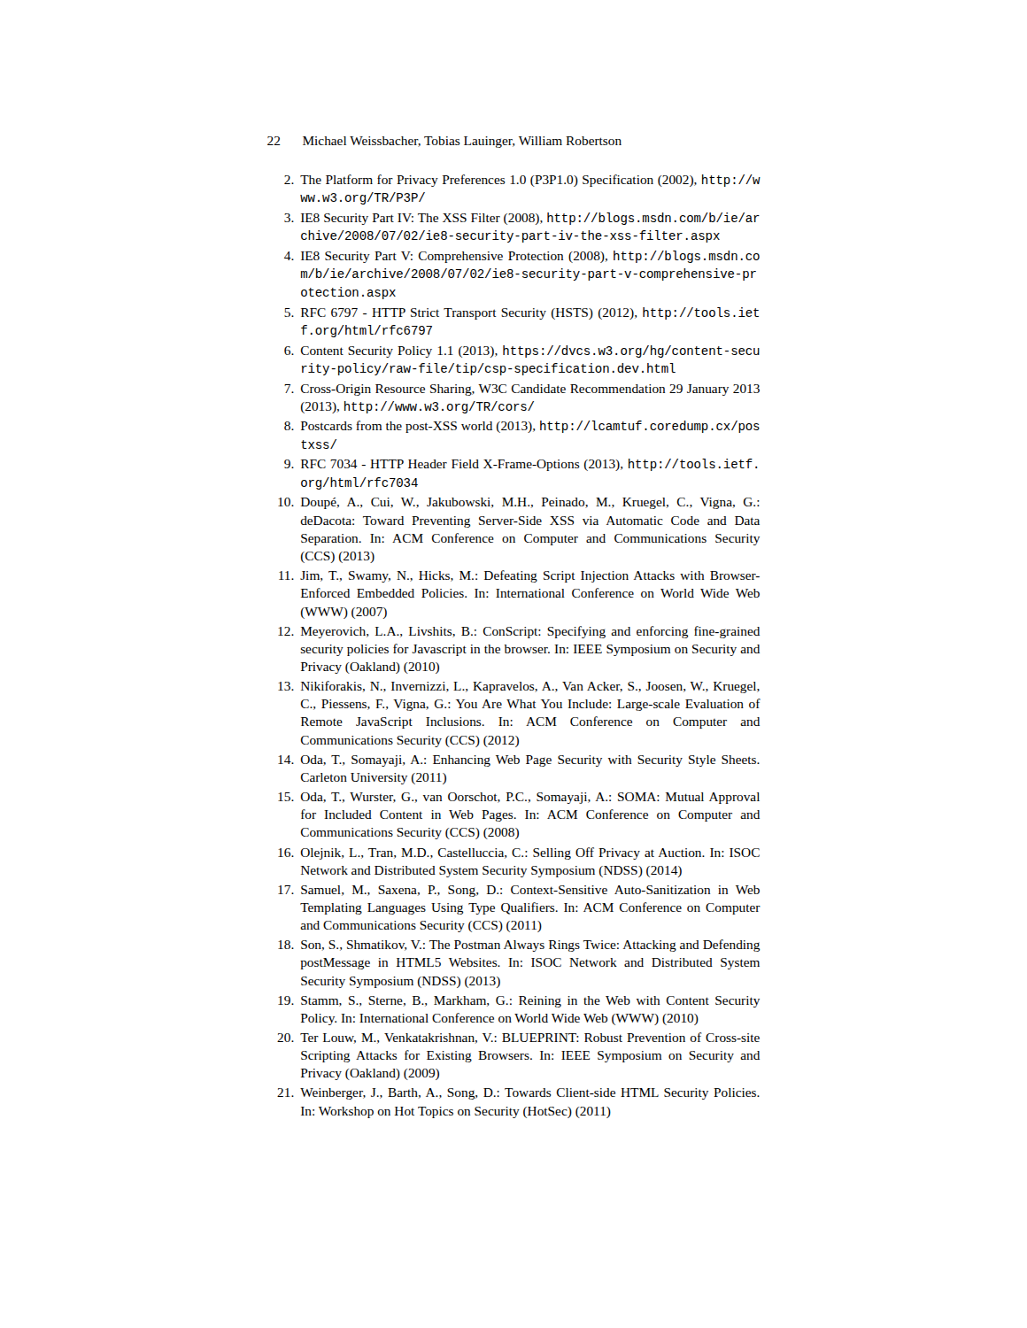22 Michael Weissbacher, Tobias Lauinger, William Robertson
2. The Platform for Privacy Preferences 1.0 (P3P1.0) Specification (2002), http://www.w3.org/TR/P3P/
3. IE8 Security Part IV: The XSS Filter (2008), http://blogs.msdn.com/b/ie/archive/2008/07/02/ie8-security-part-iv-the-xss-filter.aspx
4. IE8 Security Part V: Comprehensive Protection (2008), http://blogs.msdn.com/b/ie/archive/2008/07/02/ie8-security-part-v-comprehensive-protection.aspx
5. RFC 6797 - HTTP Strict Transport Security (HSTS) (2012), http://tools.ietf.org/html/rfc6797
6. Content Security Policy 1.1 (2013), https://dvcs.w3.org/hg/content-security-policy/raw-file/tip/csp-specification.dev.html
7. Cross-Origin Resource Sharing, W3C Candidate Recommendation 29 January 2013 (2013), http://www.w3.org/TR/cors/
8. Postcards from the post-XSS world (2013), http://lcamtuf.coredump.cx/postxss/
9. RFC 7034 - HTTP Header Field X-Frame-Options (2013), http://tools.ietf.org/html/rfc7034
10. Doupé, A., Cui, W., Jakubowski, M.H., Peinado, M., Kruegel, C., Vigna, G.: deDacota: Toward Preventing Server-Side XSS via Automatic Code and Data Separation. In: ACM Conference on Computer and Communications Security (CCS) (2013)
11. Jim, T., Swamy, N., Hicks, M.: Defeating Script Injection Attacks with Browser-Enforced Embedded Policies. In: International Conference on World Wide Web (WWW) (2007)
12. Meyerovich, L.A., Livshits, B.: ConScript: Specifying and enforcing fine-grained security policies for Javascript in the browser. In: IEEE Symposium on Security and Privacy (Oakland) (2010)
13. Nikiforakis, N., Invernizzi, L., Kapravelos, A., Van Acker, S., Joosen, W., Kruegel, C., Piessens, F., Vigna, G.: You Are What You Include: Large-scale Evaluation of Remote JavaScript Inclusions. In: ACM Conference on Computer and Communications Security (CCS) (2012)
14. Oda, T., Somayaji, A.: Enhancing Web Page Security with Security Style Sheets. Carleton University (2011)
15. Oda, T., Wurster, G., van Oorschot, P.C., Somayaji, A.: SOMA: Mutual Approval for Included Content in Web Pages. In: ACM Conference on Computer and Communications Security (CCS) (2008)
16. Olejnik, L., Tran, M.D., Castelluccia, C.: Selling Off Privacy at Auction. In: ISOC Network and Distributed System Security Symposium (NDSS) (2014)
17. Samuel, M., Saxena, P., Song, D.: Context-Sensitive Auto-Sanitization in Web Templating Languages Using Type Qualifiers. In: ACM Conference on Computer and Communications Security (CCS) (2011)
18. Son, S., Shmatikov, V.: The Postman Always Rings Twice: Attacking and Defending postMessage in HTML5 Websites. In: ISOC Network and Distributed System Security Symposium (NDSS) (2013)
19. Stamm, S., Sterne, B., Markham, G.: Reining in the Web with Content Security Policy. In: International Conference on World Wide Web (WWW) (2010)
20. Ter Louw, M., Venkatakrishnan, V.: BLUEPRINT: Robust Prevention of Cross-site Scripting Attacks for Existing Browsers. In: IEEE Symposium on Security and Privacy (Oakland) (2009)
21. Weinberger, J., Barth, A., Song, D.: Towards Client-side HTML Security Policies. In: Workshop on Hot Topics on Security (HotSec) (2011)